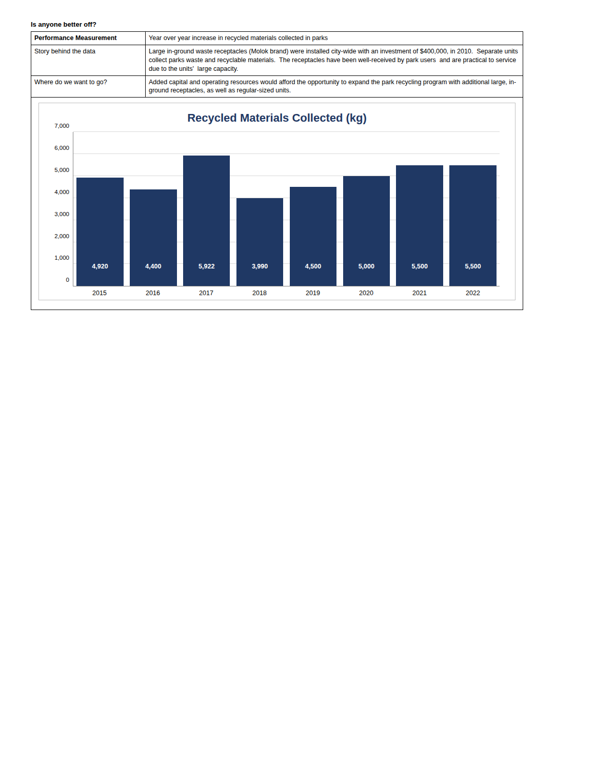Is anyone better off?
| Performance Measurement | Year over year increase in recycled materials collected in parks |
| Story behind the data | Large in-ground waste receptacles (Molok brand) were installed city-wide with an investment of $400,000, in 2010. Separate units collect parks waste and recyclable materials. The receptacles have been well-received by park users and are practical to service due to the units' large capacity. |
| Where do we want to go? | Added capital and operating resources would afford the opportunity to expand the park recycling program with additional large, in-ground receptacles, as well as regular-sized units. |
Recycled Materials Collected (kg)
7,000
6,000
5,000
4,000
3,000
2,000
1,000
0
4,920
4,400
5,922
3,990
4,500
5,000
5,500
5,500
2015
2016
2017
2018
2019
2020
2021
2022